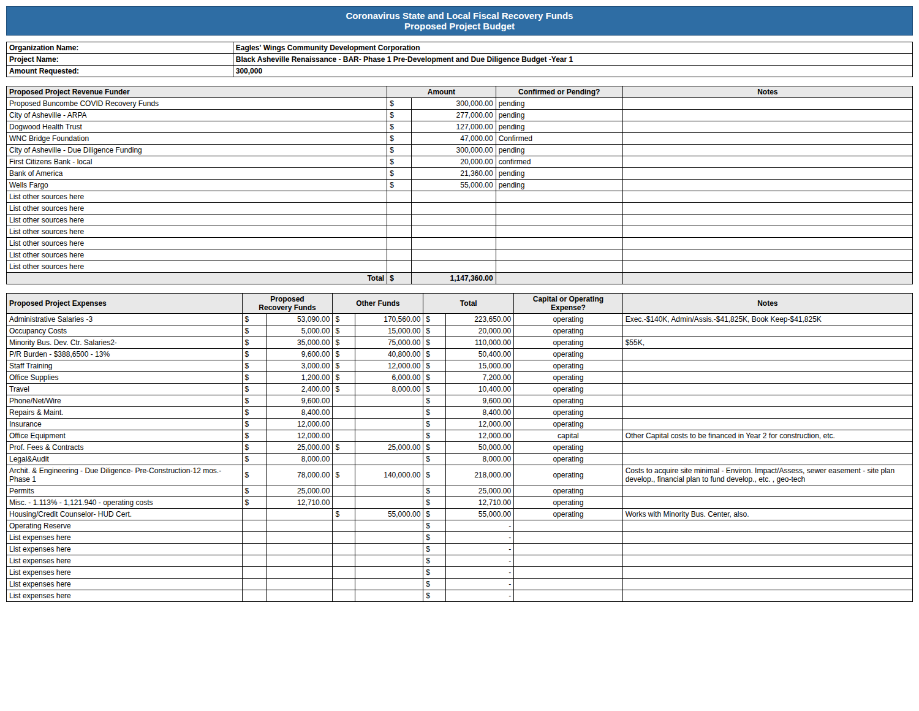Coronavirus State and Local Fiscal Recovery Funds
Proposed Project Budget
| Organization Name: | Eagles' Wings Community Development Corporation |
| Project Name: | Black Asheville Renaissance - BAR- Phase 1 Pre-Development and Due Diligence Budget -Year 1 |
| Amount Requested: | 300,000 |
| Proposed Project Revenue Funder | Amount | Confirmed or Pending? | Notes |
| --- | --- | --- | --- |
| Proposed Buncombe COVID Recovery Funds | $ | 300,000.00 | pending | |
| City of Asheville - ARPA | $ | 277,000.00 | pending | |
| Dogwood Health Trust | $ | 127,000.00 | pending | |
| WNC Bridge Foundation | $ | 47,000.00 | Confirmed | |
| City of Asheville - Due Diligence Funding | $ | 300,000.00 | pending | |
| First Citizens Bank - local | $ | 20,000.00 | confirmed | |
| Bank of America | $ | 21,360.00 | pending | |
| Wells Fargo | $ | 55,000.00 | pending | |
| List other sources here | | | | |
| List other sources here | | | | |
| List other sources here | | | | |
| List other sources here | | | | |
| List other sources here | | | | |
| List other sources here | | | | |
| List other sources here | | | | |
| Total | $ | 1,147,360.00 | | |
| Proposed Project Expenses | Proposed Recovery Funds | Other Funds | Total | Capital or Operating Expense? | Notes |
| --- | --- | --- | --- | --- | --- |
| Administrative Salaries -3 | $ | 53,090.00 | $ | 170,560.00 | $ | 223,650.00 | operating | Exec.-$140K, Admin/Assis.-$41,825K, Book Keep-$41,825K |
| Occupancy Costs | $ | 5,000.00 | $ | 15,000.00 | $ | 20,000.00 | operating | |
| Minority Bus. Dev. Ctr. Salaries2- | $ | 35,000.00 | $ | 75,000.00 | $ | 110,000.00 | operating | $55K, |
| P/R Burden - $388,6500 - 13% | $ | 9,600.00 | $ | 40,800.00 | $ | 50,400.00 | operating | |
| Staff Training | $ | 3,000.00 | $ | 12,000.00 | $ | 15,000.00 | operating | |
| Office Supplies | $ | 1,200.00 | $ | 6,000.00 | $ | 7,200.00 | operating | |
| Travel | $ | 2,400.00 | $ | 8,000.00 | $ | 10,400.00 | operating | |
| Phone/Net/Wire | $ | 9,600.00 | | | $ | 9,600.00 | operating | |
| Repairs & Maint. | $ | 8,400.00 | | | $ | 8,400.00 | operating | |
| Insurance | $ | 12,000.00 | | | $ | 12,000.00 | operating | |
| Office Equipment | $ | 12,000.00 | | | $ | 12,000.00 | capital | Other Capital costs to be financed in Year 2 for construction, etc. |
| Prof. Fees & Contracts | $ | 25,000.00 | $ | 25,000.00 | $ | 50,000.00 | operating | |
| Legal&Audit | $ | 8,000.00 | | | $ | 8,000.00 | operating | |
| Archit. & Engineering - Due Diligence- Pre-Construction-12 mos.-Phase 1 | $ | 78,000.00 | $ | 140,000.00 | $ | 218,000.00 | operating | Costs to acquire site minimal - Environ. Impact/Assess, sewer easement - site plan develop., financial plan to fund develop., etc. , geo-tech |
| Permits | $ | 25,000.00 | | | $ | 25,000.00 | operating | |
| Misc. - 1.113% - 1,121.940 - operating costs | $ | 12,710.00 | | | $ | 12,710.00 | operating | |
| Housing/Credit Counselor- HUD Cert. | | | $ | 55,000.00 | $ | 55,000.00 | operating | Works with Minority Bus. Center, also. |
| Operating Reserve | | | | | $ | - | | |
| List expenses here | | | | | $ | - | | |
| List expenses here | | | | | $ | - | | |
| List expenses here | | | | | $ | - | | |
| List expenses here | | | | | $ | - | | |
| List expenses here | | | | | $ | - | | |
| List expenses here | | | | | $ | - | | |